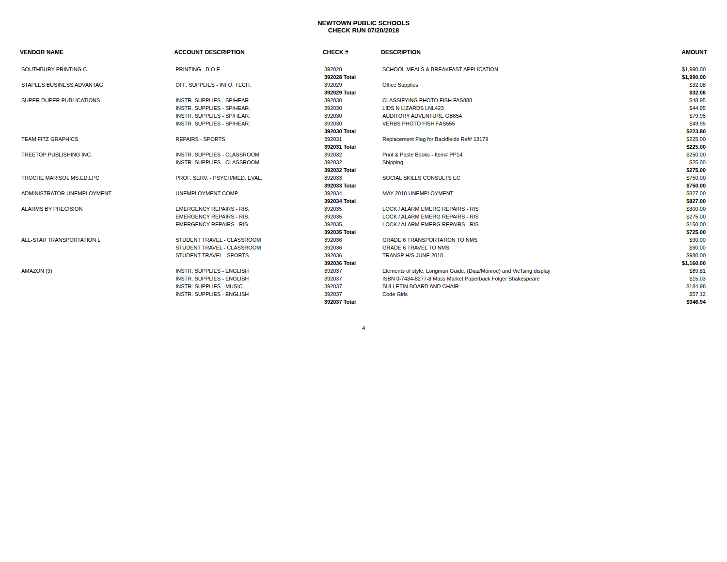NEWTOWN PUBLIC SCHOOLS
CHECK RUN 07/20/2018
| VENDOR NAME | ACCOUNT DESCRIPTION | CHECK # | DESCRIPTION | AMOUNT |
| --- | --- | --- | --- | --- |
| SOUTHBURY PRINTING C | PRINTING - B.O.E. | 392028 | SCHOOL MEALS & BREAKFAST APPLICATION | $1,990.00 |
| | | 392028 Total | | $1,990.00 |
| STAPLES BUSINESS ADVANTAG | OFF. SUPPLIES - INFO. TECH. | 392029 | Office Supplies | $32.08 |
| | | 392029 Total | | $32.08 |
| SUPER DUPER PUBLICATIONS | INSTR. SUPPLIES - SP/HEAR. | 392030 | CLASSIFYING PHOTO FISH FAS888 | $48.95 |
| | INSTR. SUPPLIES - SP/HEAR. | 392030 | LIDS N LIZARDS LNL423 | $44.95 |
| | INSTR. SUPPLIES - SP/HEAR. | 392030 | AUDITORY ADVENTURE GB654 | $79.95 |
| | INSTR. SUPPLIES - SP/HEAR. | 392030 | VERBS PHOTO FISH FAS555 | $49.95 |
| | | 392030 Total | | $223.80 |
| TEAM FITZ GRAPHICS | REPAIRS - SPORTS | 392031 | Replacement Flag for Backfields Ref# 13179 | $225.00 |
| | | 392031 Total | | $225.00 |
| TREETOP PUBLISHING INC. | INSTR. SUPPLIES - CLASSROOM | 392032 | Print & Paste Books - Item# PP14 | $250.00 |
| | INSTR. SUPPLIES - CLASSROOM | 392032 | Shipping | $25.00 |
| | | 392032 Total | | $275.00 |
| TROCHE MARISOL MS.ED.LPC | PROF. SERV. - PSYCH/MED. EVAL. | 392033 | SOCIAL SKILLS CONSULTS EC | $750.00 |
| | | 392033 Total | | $750.00 |
| ADMINISTRATOR UNEMPLOYMENT | UNEMPLOYMENT COMP. | 392034 | MAY 2018 UNEMPLOYMENT | $827.00 |
| | | 392034 Total | | $827.00 |
| ALARMS BY PRECISION | EMERGENCY REPAIRS - RIS. | 392035 | LOCK / ALARM EMERG REPAIRS - RIS | $300.00 |
| | EMERGENCY REPAIRS - RIS. | 392035 | LOCK / ALARM EMERG REPAIRS - RIS | $275.00 |
| | EMERGENCY REPAIRS - RIS. | 392035 | LOCK / ALARM EMERG REPAIRS - RIS | $150.00 |
| | | 392035 Total | | $725.00 |
| ALL-STAR TRANSPORTATION L | STUDENT TRAVEL - CLASSROOM | 392036 | GRADE 6 TRANSPORTATION TO NMS | $90.00 |
| | STUDENT TRAVEL - CLASSROOM | 392036 | GRADE 6 TRAVEL TO NMS | $90.00 |
| | STUDENT TRAVEL - SPORTS | 392036 | TRANSP H/S JUNE 2018 | $980.00 |
| | | 392036 Total | | $1,160.00 |
| AMAZON (9) | INSTR. SUPPLIES - ENGLISH | 392037 | Elements of style, Longman Guide, (Diaz/Monroe) and VicTsing display | $89.81 |
| | INSTR. SUPPLIES - ENGLISH | 392037 | ISBN 0-7434-8277-8 Mass Market Paperback Folger Shakespeare | $15.03 |
| | INSTR. SUPPLIES - MUSIC | 392037 | BULLETIN BOARD AND CHAIR | $184.98 |
| | INSTR. SUPPLIES - ENGLISH | 392037 | Code Girls | $57.12 |
| | | 392037 Total | | $346.94 |
4